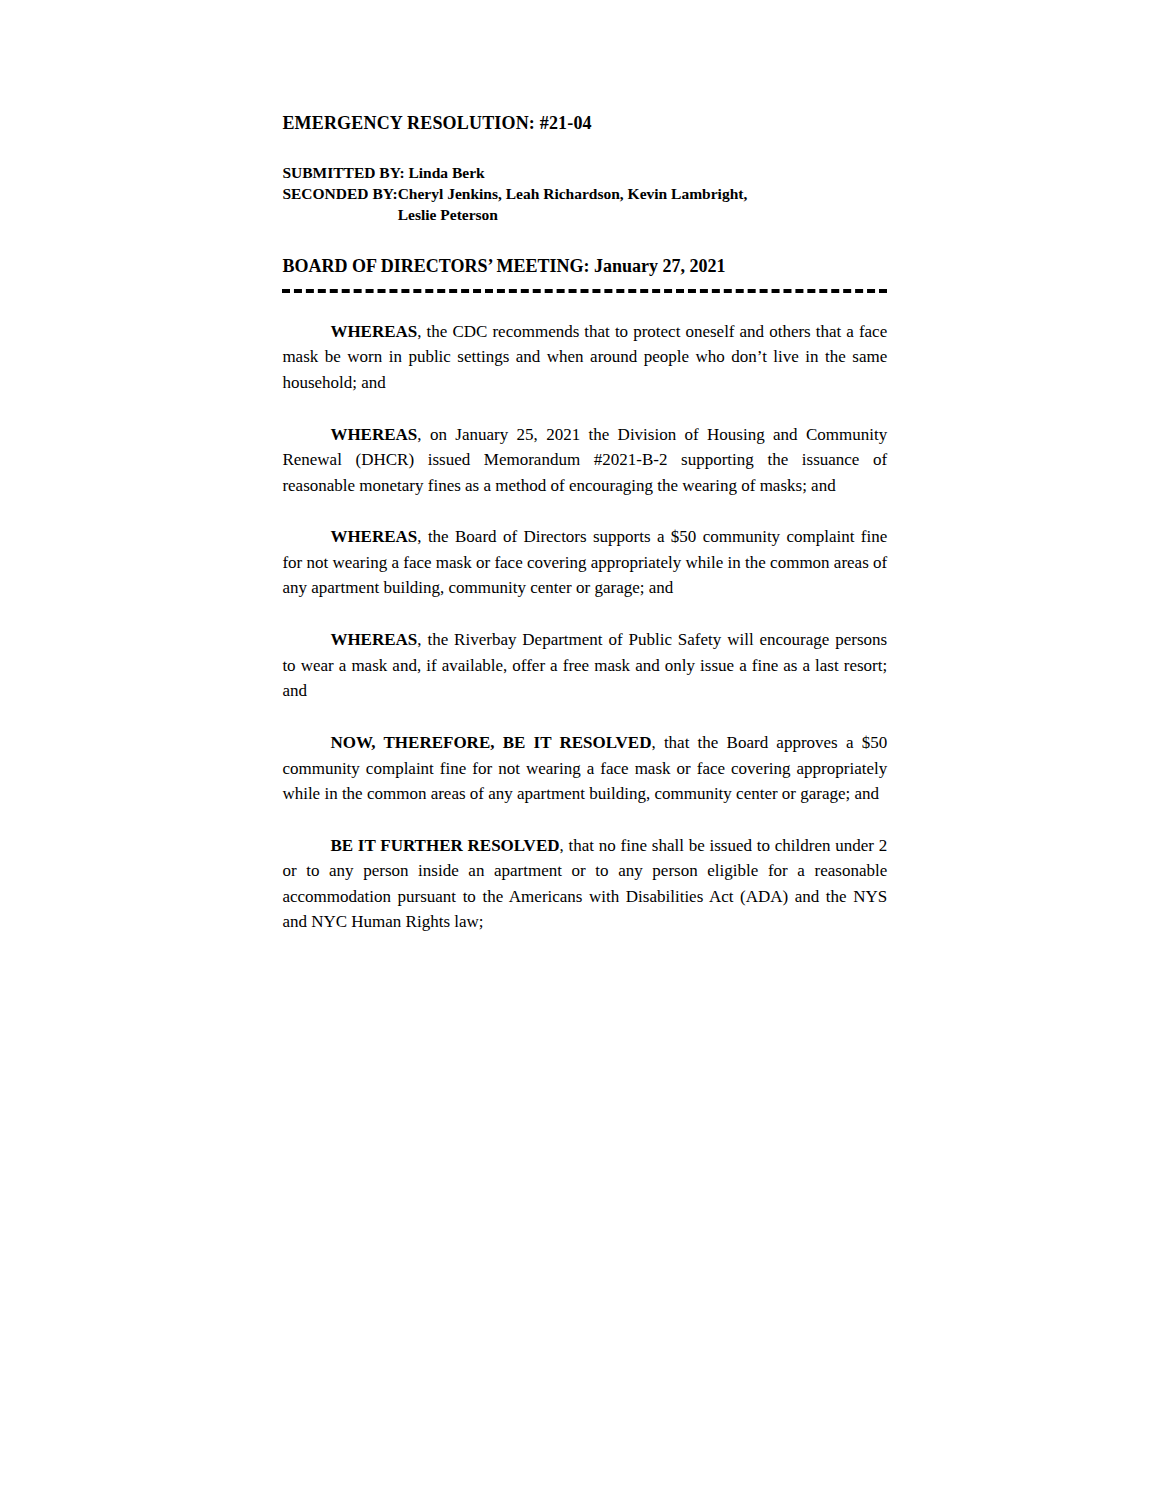EMERGENCY RESOLUTION: #21-04
SUBMITTED BY: Linda Berk
| SECONDED BY: | Cheryl Jenkins, Leah Richardson, Kevin Lambright, Leslie Peterson |
BOARD OF DIRECTORS’ MEETING: January 27, 2021
WHEREAS, the CDC recommends that to protect oneself and others that a face mask be worn in public settings and when around people who don’t live in the same household; and
WHEREAS, on January 25, 2021 the Division of Housing and Community Renewal (DHCR) issued Memorandum #2021-B-2 supporting the issuance of reasonable monetary fines as a method of encouraging the wearing of masks; and
WHEREAS, the Board of Directors supports a $50 community complaint fine for not wearing a face mask or face covering appropriately while in the common areas of any apartment building, community center or garage; and
WHEREAS, the Riverbay Department of Public Safety will encourage persons to wear a mask and, if available, offer a free mask and only issue a fine as a last resort; and
NOW, THEREFORE, BE IT RESOLVED, that the Board approves a $50 community complaint fine for not wearing a face mask or face covering appropriately while in the common areas of any apartment building, community center or garage; and
BE IT FURTHER RESOLVED, that no fine shall be issued to children under 2 or to any person inside an apartment or to any person eligible for a reasonable accommodation pursuant to the Americans with Disabilities Act (ADA) and the NYS and NYC Human Rights law;